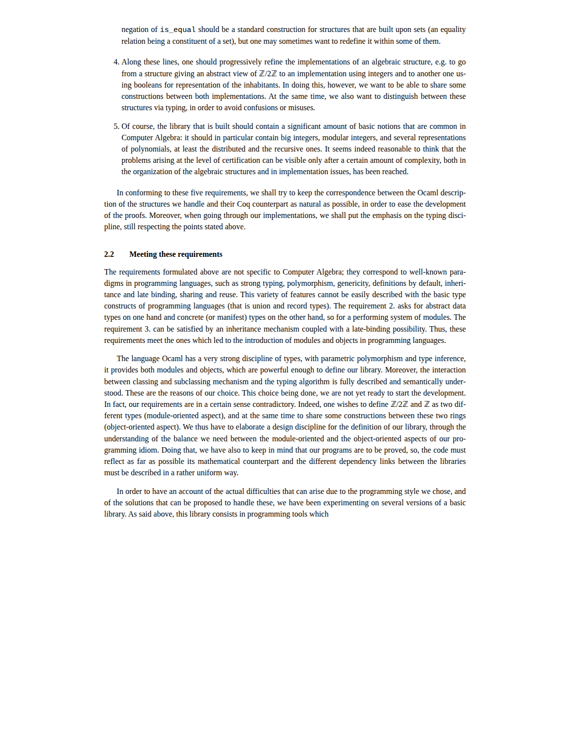negation of is_equal should be a standard construction for structures that are built upon sets (an equality relation being a constituent of a set), but one may sometimes want to redefine it within some of them.
Along these lines, one should progressively refine the implementations of an algebraic structure, e.g. to go from a structure giving an abstract view of ℤ/2ℤ to an implementation using integers and to another one using booleans for representation of the inhabitants. In doing this, however, we want to be able to share some constructions between both implementations. At the same time, we also want to distinguish between these structures via typing, in order to avoid confusions or misuses.
Of course, the library that is built should contain a significant amount of basic notions that are common in Computer Algebra: it should in particular contain big integers, modular integers, and several representations of polynomials, at least the distributed and the recursive ones. It seems indeed reasonable to think that the problems arising at the level of certification can be visible only after a certain amount of complexity, both in the organization of the algebraic structures and in implementation issues, has been reached.
In conforming to these five requirements, we shall try to keep the correspondence between the Ocaml description of the structures we handle and their Coq counterpart as natural as possible, in order to ease the development of the proofs. Moreover, when going through our implementations, we shall put the emphasis on the typing discipline, still respecting the points stated above.
2.2 Meeting these requirements
The requirements formulated above are not specific to Computer Algebra; they correspond to well-known paradigms in programming languages, such as strong typing, polymorphism, genericity, definitions by default, inheritance and late binding, sharing and reuse. This variety of features cannot be easily described with the basic type constructs of programming languages (that is union and record types). The requirement 2. asks for abstract data types on one hand and concrete (or manifest) types on the other hand, so for a performing system of modules. The requirement 3. can be satisfied by an inheritance mechanism coupled with a late-binding possibility. Thus, these requirements meet the ones which led to the introduction of modules and objects in programming languages.
The language Ocaml has a very strong discipline of types, with parametric polymorphism and type inference, it provides both modules and objects, which are powerful enough to define our library. Moreover, the interaction between classing and subclassing mechanism and the typing algorithm is fully described and semantically understood. These are the reasons of our choice. This choice being done, we are not yet ready to start the development. In fact, our requirements are in a certain sense contradictory. Indeed, one wishes to define ℤ/2ℤ and ℤ as two different types (module-oriented aspect), and at the same time to share some constructions between these two rings (object-oriented aspect). We thus have to elaborate a design discipline for the definition of our library, through the understanding of the balance we need between the module-oriented and the object-oriented aspects of our programming idiom. Doing that, we have also to keep in mind that our programs are to be proved, so, the code must reflect as far as possible its mathematical counterpart and the different dependency links between the libraries must be described in a rather uniform way.
In order to have an account of the actual difficulties that can arise due to the programming style we chose, and of the solutions that can be proposed to handle these, we have been experimenting on several versions of a basic library. As said above, this library consists in programming tools which